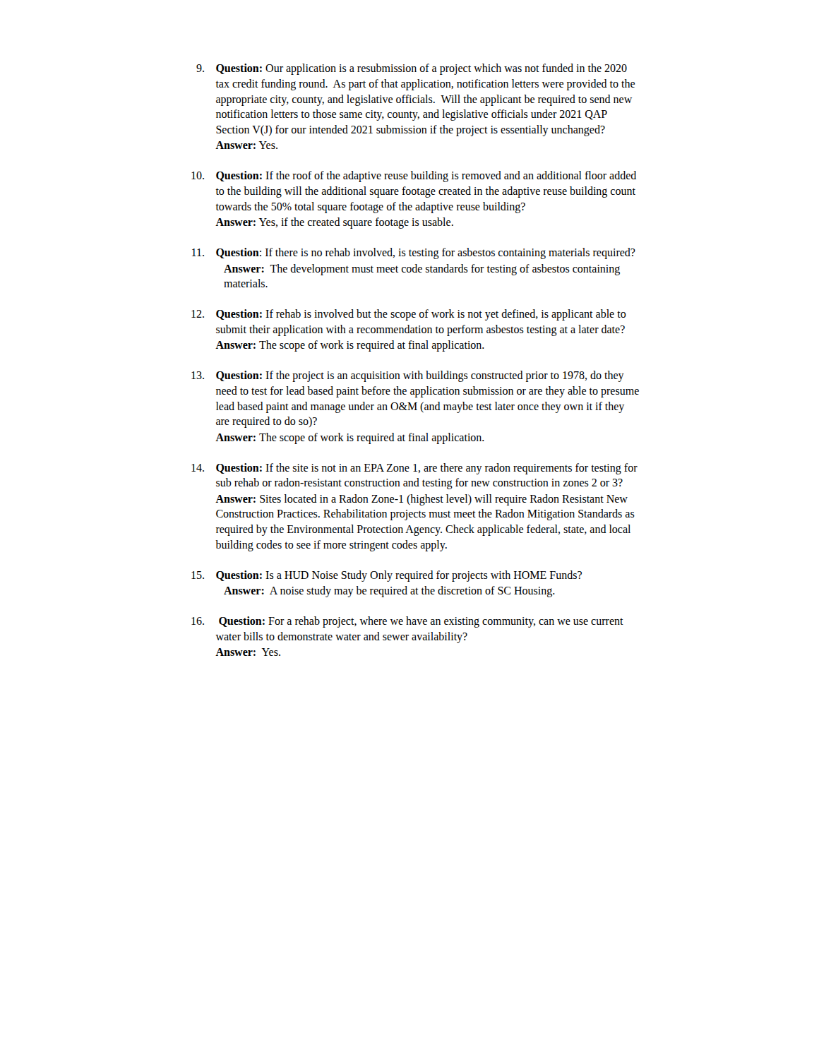Question: Our application is a resubmission of a project which was not funded in the 2020 tax credit funding round. As part of that application, notification letters were provided to the appropriate city, county, and legislative officials. Will the applicant be required to send new notification letters to those same city, county, and legislative officials under 2021 QAP Section V(J) for our intended 2021 submission if the project is essentially unchanged? Answer: Yes.
Question: If the roof of the adaptive reuse building is removed and an additional floor added to the building will the additional square footage created in the adaptive reuse building count towards the 50% total square footage of the adaptive reuse building? Answer: Yes, if the created square footage is usable.
Question: If there is no rehab involved, is testing for asbestos containing materials required? Answer: The development must meet code standards for testing of asbestos containing materials.
Question: If rehab is involved but the scope of work is not yet defined, is applicant able to submit their application with a recommendation to perform asbestos testing at a later date? Answer: The scope of work is required at final application.
Question: If the project is an acquisition with buildings constructed prior to 1978, do they need to test for lead based paint before the application submission or are they able to presume lead based paint and manage under an O&M (and maybe test later once they own it if they are required to do so)? Answer: The scope of work is required at final application.
Question: If the site is not in an EPA Zone 1, are there any radon requirements for testing for sub rehab or radon-resistant construction and testing for new construction in zones 2 or 3? Answer: Sites located in a Radon Zone-1 (highest level) will require Radon Resistant New Construction Practices. Rehabilitation projects must meet the Radon Mitigation Standards as required by the Environmental Protection Agency. Check applicable federal, state, and local building codes to see if more stringent codes apply.
Question: Is a HUD Noise Study Only required for projects with HOME Funds? Answer: A noise study may be required at the discretion of SC Housing.
Question: For a rehab project, where we have an existing community, can we use current water bills to demonstrate water and sewer availability? Answer: Yes.